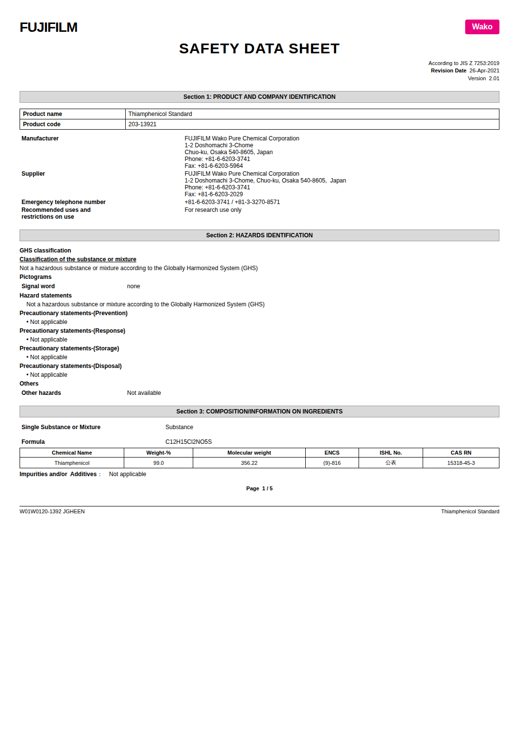FUJIFILM
Wako
SAFETY DATA SHEET
According to JIS Z 7253:2019
Revision Date 26-Apr-2021
Version 2.01
Section 1: PRODUCT AND COMPANY IDENTIFICATION
| Product name | Thiamphenicol Standard |
| Product code | 203-13921 |
| Manufacturer | FUJIFILM Wako Pure Chemical Corporation 1-2 Doshomachi 3-Chome Chuo-ku, Osaka 540-8605, Japan Phone: +81-6-6203-3741 Fax: +81-6-6203-5964 |
| Supplier | FUJIFILM Wako Pure Chemical Corporation 1-2 Doshomachi 3-Chome, Chuo-ku, Osaka 540-8605, Japan Phone: +81-6-6203-3741 Fax: +81-6-6203-2029 |
| Emergency telephone number | +81-6-6203-3741 / +81-3-3270-8571 |
| Recommended uses and restrictions on use | For research use only |
Section 2: HAZARDS IDENTIFICATION
GHS classification
Classification of the substance or mixture
Not a hazardous substance or mixture according to the Globally Harmonized System (GHS)
Pictograms
| Signal word | none |
Hazard statements
Not a hazardous substance or mixture according to the Globally Harmonized System (GHS)
Precautionary statements-(Prevention)
• Not applicable
Precautionary statements-(Response)
• Not applicable
Precautionary statements-(Storage)
• Not applicable
Precautionary statements-(Disposal)
• Not applicable
Others
| Other hazards | Not available |
Section 3: COMPOSITION/INFORMATION ON INGREDIENTS
| Single Substance or Mixture | Substance |
| Formula | C12H15Cl2NO5S |
| Chemical Name | Weight-% | Molecular weight | ENCS | ISHL No. | CAS RN |
| --- | --- | --- | --- | --- | --- |
| Thiamphenicol | 99.0 | 356.22 | (9)-816 | 公表 | 15318-45-3 |
Impurities and/or Additives： Not applicable
Page 1 / 5
W01W0120-1392 JGHEEN
Thiamphenicol Standard